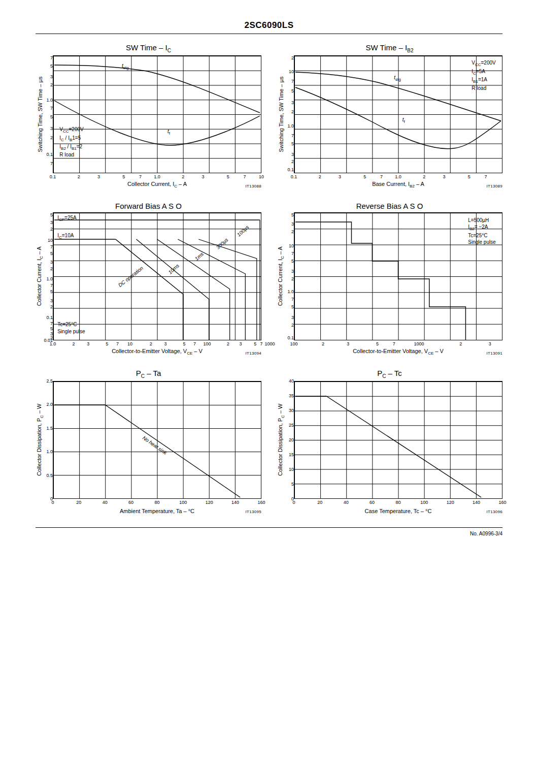2SC6090LS
SW Time – IC
Switching Time, SW Time – µs
7 5 3 2 1.0 7 5 3 2 0.1 7
tstg
tf
VCC=200V
IC / IB1=5
IB2 / IB1=2
R load
0.1 2 3 5 7 1.0 2 3 5 7 10
Collector Current, IC – A
IT13088
SW Time – IB2
Switching Time, SW Time – µs
2 10 7 5 3 2 1.0 7 5 3 2 0.1
tstg
tf
VCC=200V
IC=5A
IB1=1A
R load
0.1 2 3 5 7 1.0 2 3 5 7
Base Current, IB2 – A
IT13089
Forward Bias A S O
Collector Current, IC – A
5 3 2 10 7 5 3 2 1.0 7 5 3 2 0.1 7 5 3 2 0.01
ICP=25A
IC=10A
DC operation
10ms
1ms
300µs
100µs
Tc=25°C
Single pulse
1.0 2 3 5 7 10 2 3 5 7 100 2 3 5 7 1000
Collector-to-Emitter Voltage, VCE – V
IT13094
Reverse Bias A S O
Collector Current, IC – A
5 3 2 10 7 5 3 2 1.0 7 5 3 2 0.1
L=500µH
IB2= −2A
Tc=25°C
Single pulse
100 2 3 5 7 1000 2 3
Collector-to-Emitter Voltage, VCE – V
IT13091
PC – Ta
Collector Dissipation, PC – W
2.5 2.0 1.5 1.0 0.5 0
No heat sink
0 20 40 60 80 100 120 140 160
Ambient Temperature, Ta – °C
IT13095
PC – Tc
Collector Dissipation, PC – W
40 35 30 25 20 15 10 5 0
0 20 40 60 80 100 120 140 160
Case Temperature, Tc – °C
IT13096
No. A0996-3/4